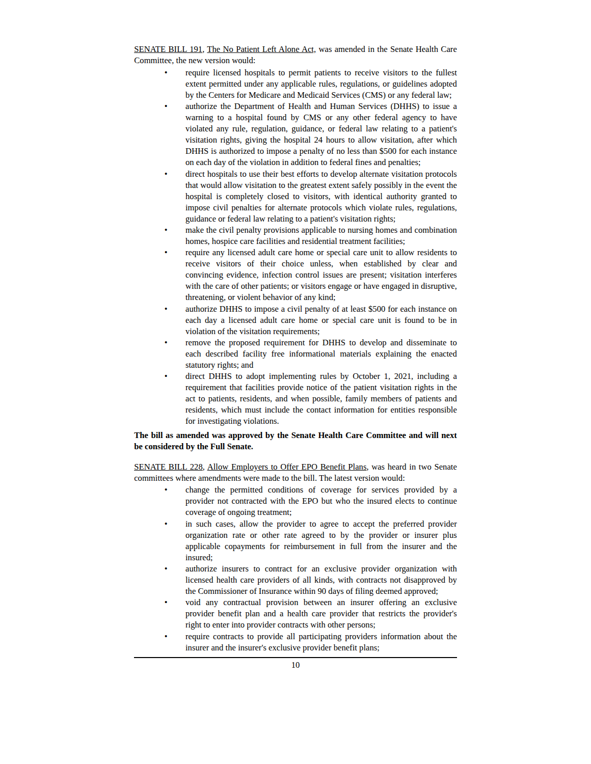SENATE BILL 191, The No Patient Left Alone Act, was amended in the Senate Health Care Committee, the new version would:
require licensed hospitals to permit patients to receive visitors to the fullest extent permitted under any applicable rules, regulations, or guidelines adopted by the Centers for Medicare and Medicaid Services (CMS) or any federal law;
authorize the Department of Health and Human Services (DHHS) to issue a warning to a hospital found by CMS or any other federal agency to have violated any rule, regulation, guidance, or federal law relating to a patient's visitation rights, giving the hospital 24 hours to allow visitation, after which DHHS is authorized to impose a penalty of no less than $500 for each instance on each day of the violation in addition to federal fines and penalties;
direct hospitals to use their best efforts to develop alternate visitation protocols that would allow visitation to the greatest extent safely possibly in the event the hospital is completely closed to visitors, with identical authority granted to impose civil penalties for alternate protocols which violate rules, regulations, guidance or federal law relating to a patient's visitation rights;
make the civil penalty provisions applicable to nursing homes and combination homes, hospice care facilities and residential treatment facilities;
require any licensed adult care home or special care unit to allow residents to receive visitors of their choice unless, when established by clear and convincing evidence, infection control issues are present; visitation interferes with the care of other patients; or visitors engage or have engaged in disruptive, threatening, or violent behavior of any kind;
authorize DHHS to impose a civil penalty of at least $500 for each instance on each day a licensed adult care home or special care unit is found to be in violation of the visitation requirements;
remove the proposed requirement for DHHS to develop and disseminate to each described facility free informational materials explaining the enacted statutory rights; and
direct DHHS to adopt implementing rules by October 1, 2021, including a requirement that facilities provide notice of the patient visitation rights in the act to patients, residents, and when possible, family members of patients and residents, which must include the contact information for entities responsible for investigating violations.
The bill as amended was approved by the Senate Health Care Committee and will next be considered by the Full Senate.
SENATE BILL 228, Allow Employers to Offer EPO Benefit Plans, was heard in two Senate committees where amendments were made to the bill. The latest version would:
change the permitted conditions of coverage for services provided by a provider not contracted with the EPO but who the insured elects to continue coverage of ongoing treatment;
in such cases, allow the provider to agree to accept the preferred provider organization rate or other rate agreed to by the provider or insurer plus applicable copayments for reimbursement in full from the insurer and the insured;
authorize insurers to contract for an exclusive provider organization with licensed health care providers of all kinds, with contracts not disapproved by the Commissioner of Insurance within 90 days of filing deemed approved;
void any contractual provision between an insurer offering an exclusive provider benefit plan and a health care provider that restricts the provider's right to enter into provider contracts with other persons;
require contracts to provide all participating providers information about the insurer and the insurer's exclusive provider benefit plans;
10